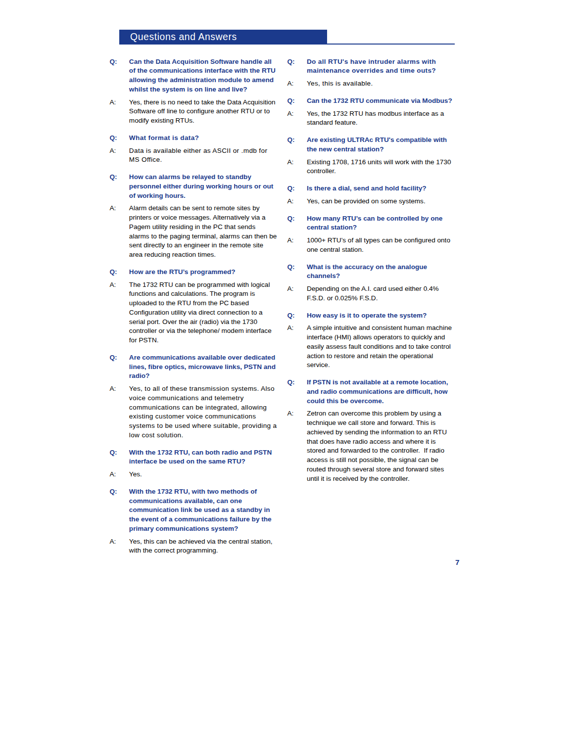Questions and Answers
Q: Can the Data Acquisition Software handle all of the communications interface with the RTU allowing the administration module to amend whilst the system is on line and live?
A: Yes, there is no need to take the Data Acquisition Software off line to configure another RTU or to modify existing RTUs.
Q: What format is data?
A: Data is available either as ASCII or .mdb for MS Office.
Q: How can alarms be relayed to standby personnel either during working hours or out of working hours.
A: Alarm details can be sent to remote sites by printers or voice messages. Alternatively via a Pagem utility residing in the PC that sends alarms to the paging terminal, alarms can then be sent directly to an engineer in the remote site area reducing reaction times.
Q: How are the RTU’s programmed?
A: The 1732 RTU can be programmed with logical functions and calculations. The program is uploaded to the RTU from the PC based Configuration utility via direct connection to a serial port. Over the air (radio) via the 1730 controller or via the telephone/ modem interface for PSTN.
Q: Are communications available over dedicated lines, fibre optics, microwave links, PSTN and radio?
A: Yes, to all of these transmission systems. Also voice communications and telemetry communications can be integrated, allowing existing customer voice communications systems to be used where suitable, providing a low cost solution.
Q: With the 1732 RTU, can both radio and PSTN interface be used on the same RTU?
A: Yes.
Q: With the 1732 RTU, with two methods of communications available, can one communication link be used as a standby in the event of a communications failure by the primary communications system?
A: Yes, this can be achieved via the central station, with the correct programming.
Q: Do all RTU's have intruder alarms with maintenance overrides and time outs?
A: Yes, this is available.
Q: Can the 1732 RTU communicate via Modbus?
A: Yes, the 1732 RTU has modbus interface as a standard feature.
Q: Are existing ULTRAc RTU's compatible with the new central station?
A: Existing 1708, 1716 units will work with the 1730 controller.
Q: Is there a dial, send and hold facility?
A: Yes, can be provided on some systems.
Q: How many RTU’s can be controlled by one central station?
A: 1000+ RTU’s of all types can be configured onto one central station.
Q: What is the accuracy on the analogue channels?
A: Depending on the A.I. card used either 0.4% F.S.D. or 0.025% F.S.D.
Q: How easy is it to operate the system?
A: A simple intuitive and consistent human machine interface (HMI) allows operators to quickly and easily assess fault conditions and to take control action to restore and retain the operational service.
Q: If PSTN is not available at a remote location, and radio communications are difficult, how could this be overcome.
A: Zetron can overcome this problem by using a technique we call store and forward. This is achieved by sending the information to an RTU that does have radio access and where it is stored and forwarded to the controller. If radio access is still not possible, the signal can be routed through several store and forward sites until it is received by the controller.
7